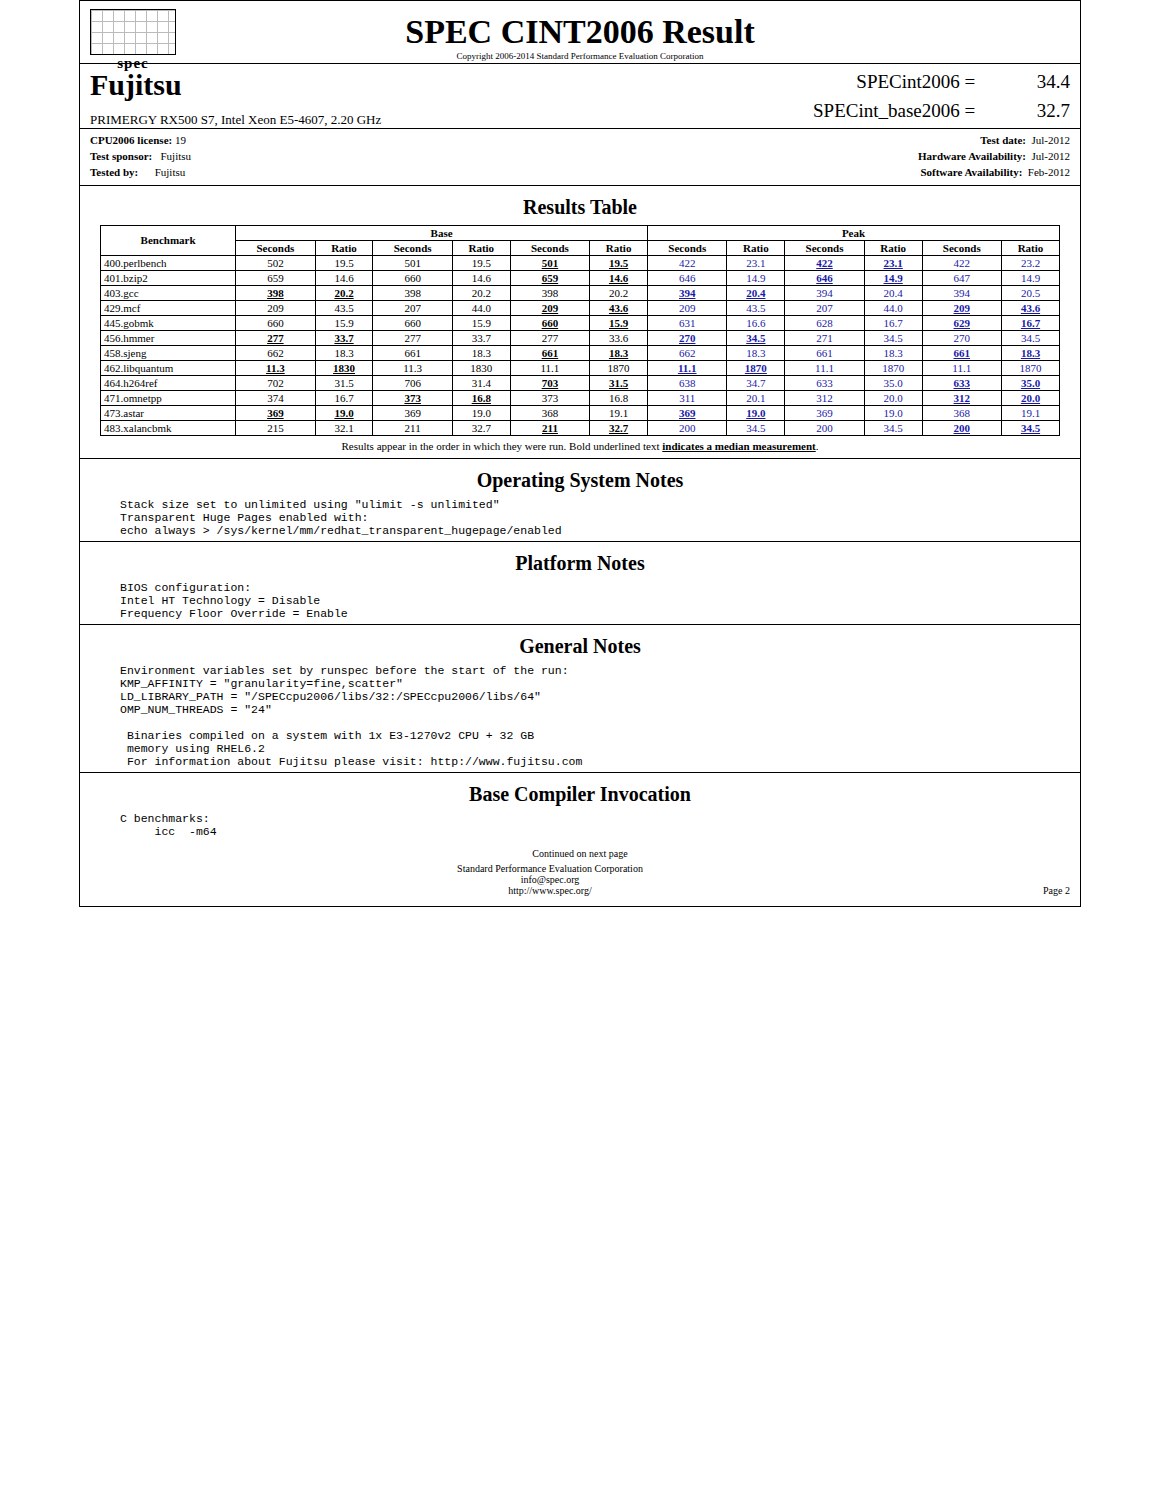spec
SPEC CINT2006 Result
Copyright 2006-2014 Standard Performance Evaluation Corporation
Fujitsu
PRIMERGY RX500 S7, Intel Xeon E5-4607, 2.20 GHz
SPECint2006 = 34.4
SPECint_base2006 = 32.7
CPU2006 license: 19
Test sponsor: Fujitsu
Tested by: Fujitsu
Test date: Jul-2012
Hardware Availability: Jul-2012
Software Availability: Feb-2012
Results Table
| Benchmark | Base | Peak |
| --- | --- | --- |
| Seconds | Ratio | Seconds | Ratio | Seconds | Ratio | Seconds | Ratio | Seconds | Ratio | Seconds | Ratio |
| 400.perlbench | 502 | 19.5 | 501 | 19.5 | 501 | 19.5 | 422 | 23.1 | 422 | 23.1 | 422 | 23.2 |
| 401.bzip2 | 659 | 14.6 | 660 | 14.6 | 659 | 14.6 | 646 | 14.9 | 646 | 14.9 | 647 | 14.9 |
| 403.gcc | 398 | 20.2 | 398 | 20.2 | 398 | 20.2 | 394 | 20.4 | 394 | 20.4 | 394 | 20.5 |
| 429.mcf | 209 | 43.5 | 207 | 44.0 | 209 | 43.6 | 209 | 43.5 | 207 | 44.0 | 209 | 43.6 |
| 445.gobmk | 660 | 15.9 | 660 | 15.9 | 660 | 15.9 | 631 | 16.6 | 628 | 16.7 | 629 | 16.7 |
| 456.hmmer | 277 | 33.7 | 277 | 33.7 | 277 | 33.6 | 270 | 34.5 | 271 | 34.5 | 270 | 34.5 |
| 458.sjeng | 662 | 18.3 | 661 | 18.3 | 661 | 18.3 | 662 | 18.3 | 661 | 18.3 | 661 | 18.3 |
| 462.libquantum | 11.3 | 1830 | 11.3 | 1830 | 11.1 | 1870 | 11.1 | 1870 | 11.1 | 1870 | 11.1 | 1870 |
| 464.h264ref | 702 | 31.5 | 706 | 31.4 | 703 | 31.5 | 638 | 34.7 | 633 | 35.0 | 633 | 35.0 |
| 471.omnetpp | 374 | 16.7 | 373 | 16.8 | 373 | 16.8 | 311 | 20.1 | 312 | 20.0 | 312 | 20.0 |
| 473.astar | 369 | 19.0 | 369 | 19.0 | 368 | 19.1 | 369 | 19.0 | 369 | 19.0 | 368 | 19.1 |
| 483.xalancbmk | 215 | 32.1 | 211 | 32.7 | 211 | 32.7 | 200 | 34.5 | 200 | 34.5 | 200 | 34.5 |
Results appear in the order in which they were run. Bold underlined text indicates a median measurement.
Operating System Notes
Stack size set to unlimited using "ulimit -s unlimited"
Transparent Huge Pages enabled with:
echo always > /sys/kernel/mm/redhat_transparent_hugepage/enabled
Platform Notes
BIOS configuration:
Intel HT Technology = Disable
Frequency Floor Override = Enable
General Notes
Environment variables set by runspec before the start of the run:
KMP_AFFINITY = "granularity=fine,scatter"
LD_LIBRARY_PATH = "/SPECcpu2006/libs/32:/SPECcpu2006/libs/64"
OMP_NUM_THREADS = "24"

 Binaries compiled on a system with 1x E3-1270v2 CPU + 32 GB
 memory using RHEL6.2
 For information about Fujitsu please visit: http://www.fujitsu.com
Base Compiler Invocation
C benchmarks:
     icc  -m64
Continued on next page
Standard Performance Evaluation Corporation
info@spec.org
http://www.spec.org/
Page 2